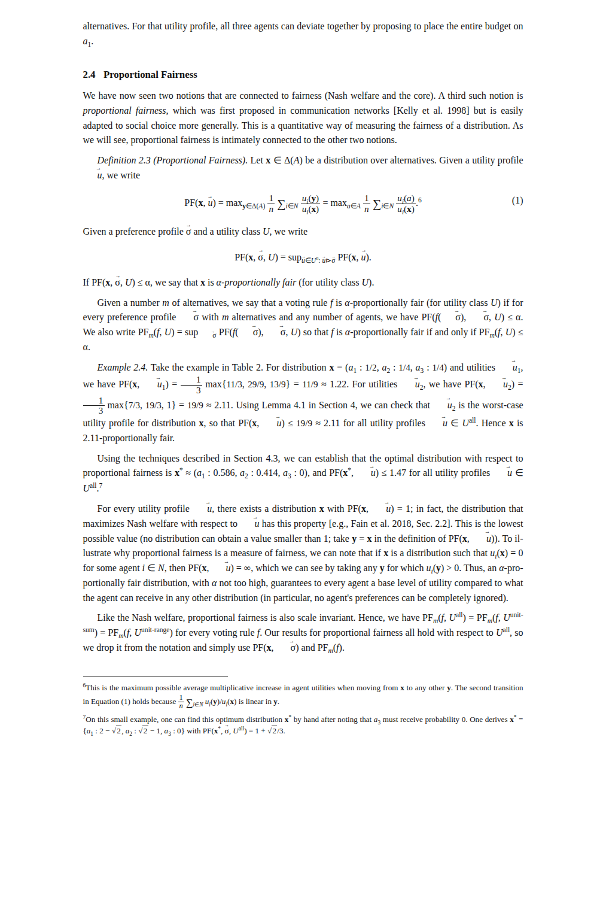alternatives. For that utility profile, all three agents can deviate together by proposing to place the entire budget on a1.
2.4 Proportional Fairness
We have now seen two notions that are connected to fairness (Nash welfare and the core). A third such notion is proportional fairness, which was first proposed in communication networks [Kelly et al. 1998] but is easily adapted to social choice more generally. This is a quantitative way of measuring the fairness of a distribution. As we will see, proportional fairness is intimately connected to the other two notions.
Definition 2.3 (Proportional Fairness). Let x ∈ Δ(A) be a distribution over alternatives. Given a utility profile u, we write
PF(x, u) = maxy∈Δ(A) 1 n ∑i∈N ui(y) ui(x) = maxa∈A 1 n ∑i∈N ui(a) ui(x).6 (1)
Given a preference profile σ and a utility class U, we write
PF(x, σ, U) = supu∈Un: u⊳σ PF(x, u).
If PF(x, σ, U) ≤ α, we say that x is α-proportionally fair (for utility class U).
Given a number m of alternatives, we say that a voting rule f is α-proportionally fair (for utility class U) if for every preference profile σ with m alternatives and any number of agents, we have PF(f(σ), σ, U) ≤ α. We also write PFm(f, U) = supσ PF(f(σ), σ, U) so that f is α-proportionally fair if and only if PFm(f, U) ≤ α.
Example 2.4. Take the example in Table 2. For distribution x = (a1 : 1/2, a2 : 1/4, a3 : 1/4) and utilities u1, we have PF(x, u1) = 13 max{11/3, 29/9, 13/9} = 11/9 ≈ 1.22. For utilities u2, we have PF(x, u2) = 13 max{7/3, 19/3, 1} = 19/9 ≈ 2.11. Using Lemma 4.1 in Section 4, we can check that u2 is the worst-case utility profile for distribution x, so that PF(x, u) ≤ 19/9 ≈ 2.11 for all utility profiles u ∈ Uall. Hence x is 2.11-proportionally fair.
Using the techniques described in Section 4.3, we can establish that the optimal distribution with respect to proportional fairness is x* ≈ (a1 : 0.586, a2 : 0.414, a3 : 0), and PF(x*, u) ≤ 1.47 for all utility profiles u ∈ Uall.7
For every utility profile u, there exists a distribution x with PF(x, u) = 1; in fact, the distribution that maximizes Nash welfare with respect to u has this property [e.g., Fain et al. 2018, Sec. 2.2]. This is the lowest possible value (no distribution can obtain a value smaller than 1; take y = x in the definition of PF(x, u)). To illustrate why proportional fairness is a measure of fairness, we can note that if x is a distribution such that ui(x) = 0 for some agent i ∈ N, then PF(x, u) = ∞, which we can see by taking any y for which ui(y) > 0. Thus, an α-proportionally fair distribution, with α not too high, guarantees to every agent a base level of utility compared to what the agent can receive in any other distribution (in particular, no agent's preferences can be completely ignored).
Like the Nash welfare, proportional fairness is also scale invariant. Hence, we have PFm(f, Uall) = PFm(f, Uunit-sum) = PFm(f, Uunit-range) for every voting rule f. Our results for proportional fairness all hold with respect to Uall, so we drop it from the notation and simply use PF(x, σ) and PFm(f).
6 This is the maximum possible average multiplicative increase in agent utilities when moving from x to any other y. The second transition in Equation (1) holds because 1 n ∑i∈N ui(y)/ui(x) is linear in y.
7 On this small example, one can find this optimum distribution x* by hand after noting that a3 must receive probability 0. One derives x* = {a1 : 2 − √2, a2 : √2 − 1, a3 : 0} with PF(x*, σ, Uall) = 1 + √2/3.